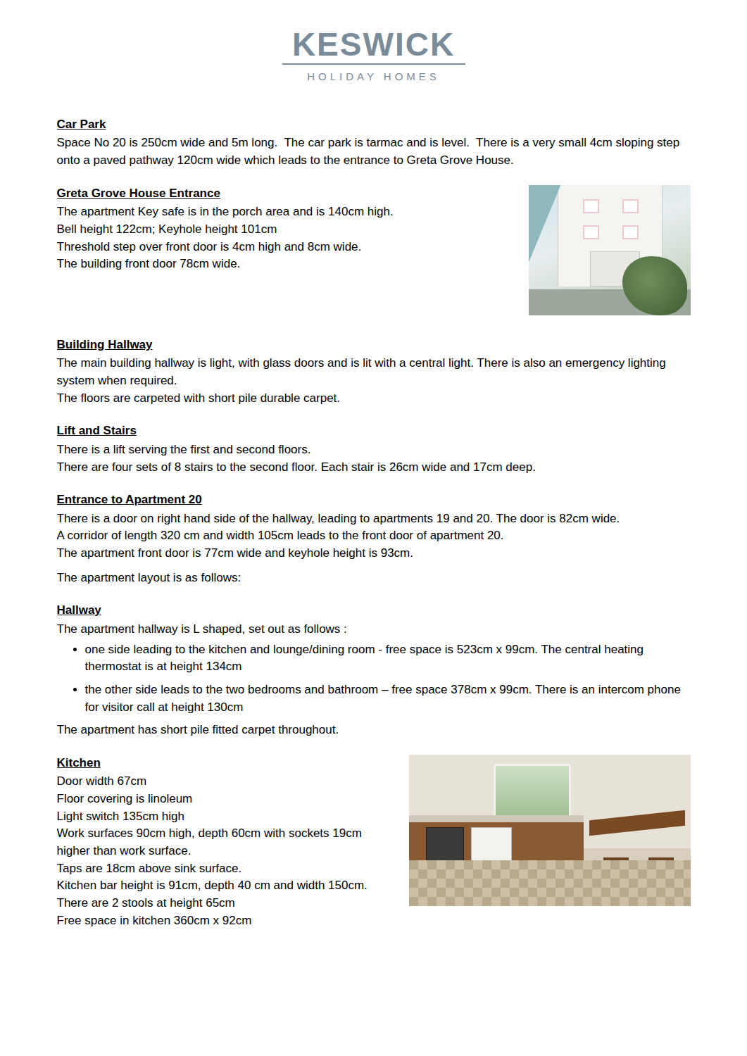KESWICK
HOLIDAY HOMES
Car Park
Space No 20 is 250cm wide and 5m long. The car park is tarmac and is level. There is a very small 4cm sloping step onto a paved pathway 120cm wide which leads to the entrance to Greta Grove House.
Greta Grove House Entrance
The apartment Key safe is in the porch area and is 140cm high.
Bell height 122cm; Keyhole height 101cm
Threshold step over front door is 4cm high and 8cm wide.
The building front door 78cm wide.
Building Hallway
The main building hallway is light, with glass doors and is lit with a central light. There is also an emergency lighting system when required.
The floors are carpeted with short pile durable carpet.
Lift and Stairs
There is a lift serving the first and second floors.
There are four sets of 8 stairs to the second floor. Each stair is 26cm wide and 17cm deep.
Entrance to Apartment 20
There is a door on right hand side of the hallway, leading to apartments 19 and 20. The door is 82cm wide.
A corridor of length 320 cm and width 105cm leads to the front door of apartment 20.
The apartment front door is 77cm wide and keyhole height is 93cm.
The apartment layout is as follows:
Hallway
The apartment hallway is L shaped, set out as follows :
one side leading to the kitchen and lounge/dining room - free space is 523cm x 99cm. The central heating thermostat is at height 134cm
the other side leads to the two bedrooms and bathroom – free space 378cm x 99cm. There is an intercom phone for visitor call at height 130cm
The apartment has short pile fitted carpet throughout.
Kitchen
Door width 67cm
Floor covering is linoleum
Light switch 135cm high
Work surfaces 90cm high, depth 60cm with sockets 19cm higher than work surface.
Taps are 18cm above sink surface.
Kitchen bar height is 91cm, depth 40 cm and width 150cm. There are 2 stools at height 65cm
Free space in kitchen 360cm x 92cm